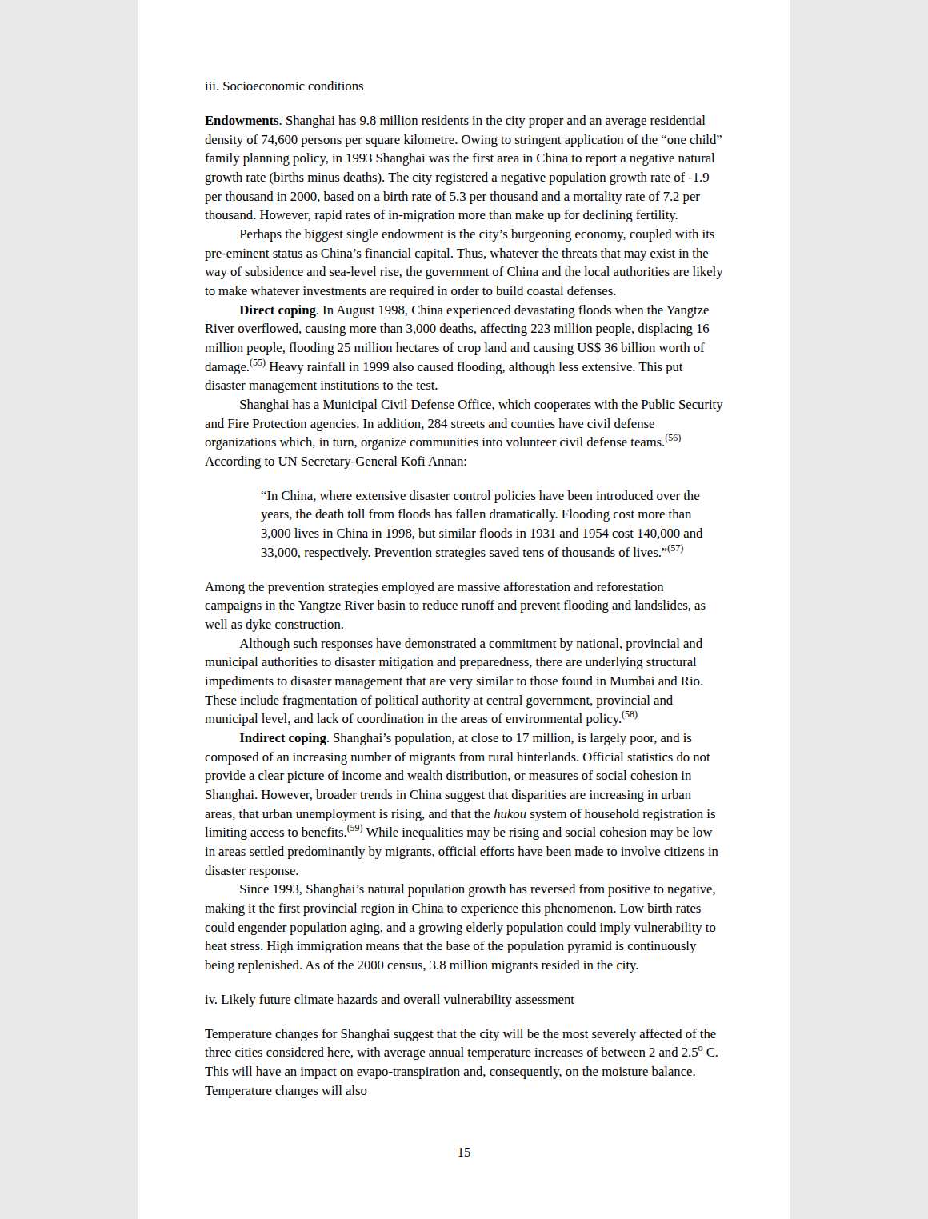iii. Socioeconomic conditions
Endowments. Shanghai has 9.8 million residents in the city proper and an average residential density of 74,600 persons per square kilometre. Owing to stringent application of the “one child” family planning policy, in 1993 Shanghai was the first area in China to report a negative natural growth rate (births minus deaths). The city registered a negative population growth rate of -1.9 per thousand in 2000, based on a birth rate of 5.3 per thousand and a mortality rate of 7.2 per thousand. However, rapid rates of in-migration more than make up for declining fertility.
Perhaps the biggest single endowment is the city’s burgeoning economy, coupled with its pre-eminent status as China’s financial capital. Thus, whatever the threats that may exist in the way of subsidence and sea-level rise, the government of China and the local authorities are likely to make whatever investments are required in order to build coastal defenses.
Direct coping. In August 1998, China experienced devastating floods when the Yangtze River overflowed, causing more than 3,000 deaths, affecting 223 million people, displacing 16 million people, flooding 25 million hectares of crop land and causing US$ 36 billion worth of damage.(55) Heavy rainfall in 1999 also caused flooding, although less extensive. This put disaster management institutions to the test.
Shanghai has a Municipal Civil Defense Office, which cooperates with the Public Security and Fire Protection agencies. In addition, 284 streets and counties have civil defense organizations which, in turn, organize communities into volunteer civil defense teams.(56) According to UN Secretary-General Kofi Annan:
“In China, where extensive disaster control policies have been introduced over the years, the death toll from floods has fallen dramatically. Flooding cost more than 3,000 lives in China in 1998, but similar floods in 1931 and 1954 cost 140,000 and 33,000, respectively. Prevention strategies saved tens of thousands of lives.”(57)
Among the prevention strategies employed are massive afforestation and reforestation campaigns in the Yangtze River basin to reduce runoff and prevent flooding and landslides, as well as dyke construction.
Although such responses have demonstrated a commitment by national, provincial and municipal authorities to disaster mitigation and preparedness, there are underlying structural impediments to disaster management that are very similar to those found in Mumbai and Rio. These include fragmentation of political authority at central government, provincial and municipal level, and lack of coordination in the areas of environmental policy.(58)
Indirect coping. Shanghai’s population, at close to 17 million, is largely poor, and is composed of an increasing number of migrants from rural hinterlands. Official statistics do not provide a clear picture of income and wealth distribution, or measures of social cohesion in Shanghai. However, broader trends in China suggest that disparities are increasing in urban areas, that urban unemployment is rising, and that the hukou system of household registration is limiting access to benefits.(59) While inequalities may be rising and social cohesion may be low in areas settled predominantly by migrants, official efforts have been made to involve citizens in disaster response.
Since 1993, Shanghai’s natural population growth has reversed from positive to negative, making it the first provincial region in China to experience this phenomenon. Low birth rates could engender population aging, and a growing elderly population could imply vulnerability to heat stress. High immigration means that the base of the population pyramid is continuously being replenished. As of the 2000 census, 3.8 million migrants resided in the city.
iv. Likely future climate hazards and overall vulnerability assessment
Temperature changes for Shanghai suggest that the city will be the most severely affected of the three cities considered here, with average annual temperature increases of between 2 and 2.5o C. This will have an impact on evapo-transpiration and, consequently, on the moisture balance. Temperature changes will also
15